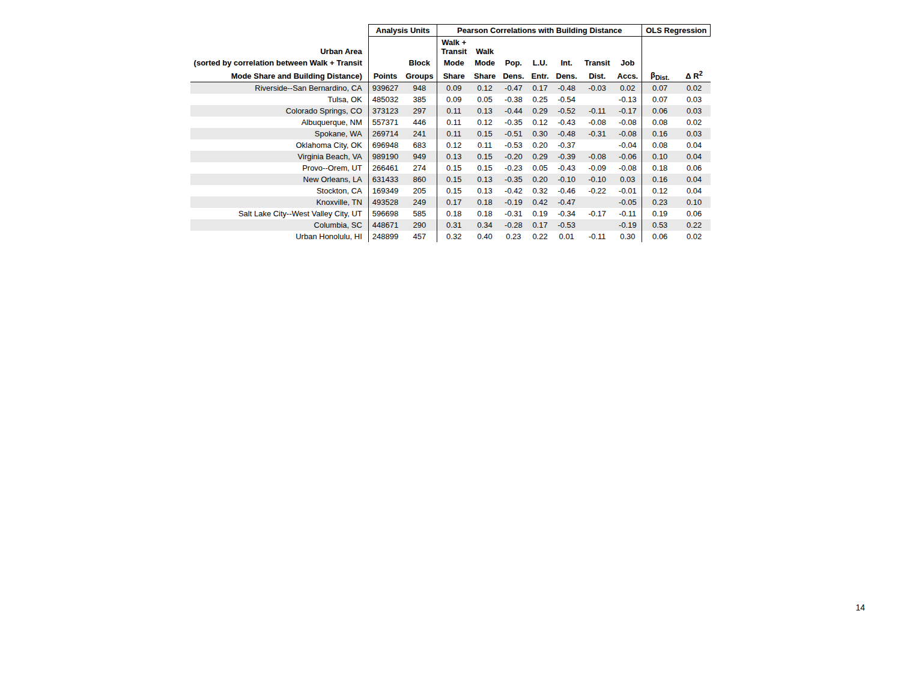| | Analysis Units | Pearson Correlations with Building Distance | OLS Regression |
| --- | --- | --- | --- |
| Urban Area | | | Walk + Transit | Walk | | | | | | | |
| (sorted by correlation between Walk + Transit | | Block | Mode | Mode | Pop. | L.U. | Int. | Transit | Job | | |
| Mode Share and Building Distance) | Points | Groups | Share | Share | Dens. | Entr. | Dens. | Dist. | Accs. | β Dist. | Δ R 2 |
| Riverside--San Bernardino, CA | 939627 | 948 | 0.09 | 0.12 | -0.47 | 0.17 | -0.48 | -0.03 | 0.02 | 0.07 | 0.02 |
| Tulsa, OK | 485032 | 385 | 0.09 | 0.05 | -0.38 | 0.25 | -0.54 | | -0.13 | 0.07 | 0.03 |
| Colorado Springs, CO | 373123 | 297 | 0.11 | 0.13 | -0.44 | 0.29 | -0.52 | -0.11 | -0.17 | 0.06 | 0.03 |
| Albuquerque, NM | 557371 | 446 | 0.11 | 0.12 | -0.35 | 0.12 | -0.43 | -0.08 | -0.08 | 0.08 | 0.02 |
| Spokane, WA | 269714 | 241 | 0.11 | 0.15 | -0.51 | 0.30 | -0.48 | -0.31 | -0.08 | 0.16 | 0.03 |
| Oklahoma City, OK | 696948 | 683 | 0.12 | 0.11 | -0.53 | 0.20 | -0.37 | | -0.04 | 0.08 | 0.04 |
| Virginia Beach, VA | 989190 | 949 | 0.13 | 0.15 | -0.20 | 0.29 | -0.39 | -0.08 | -0.06 | 0.10 | 0.04 |
| Provo--Orem, UT | 266461 | 274 | 0.15 | 0.15 | -0.23 | 0.05 | -0.43 | -0.09 | -0.08 | 0.18 | 0.06 |
| New Orleans, LA | 631433 | 860 | 0.15 | 0.13 | -0.35 | 0.20 | -0.10 | -0.10 | 0.03 | 0.16 | 0.04 |
| Stockton, CA | 169349 | 205 | 0.15 | 0.13 | -0.42 | 0.32 | -0.46 | -0.22 | -0.01 | 0.12 | 0.04 |
| Knoxville, TN | 493528 | 249 | 0.17 | 0.18 | -0.19 | 0.42 | -0.47 | | -0.05 | 0.23 | 0.10 |
| Salt Lake City--West Valley City, UT | 596698 | 585 | 0.18 | 0.18 | -0.31 | 0.19 | -0.34 | -0.17 | -0.11 | 0.19 | 0.06 |
| Columbia, SC | 448671 | 290 | 0.31 | 0.34 | -0.28 | 0.17 | -0.53 | | -0.19 | 0.53 | 0.22 |
| Urban Honolulu, HI | 248899 | 457 | 0.32 | 0.40 | 0.23 | 0.22 | 0.01 | -0.11 | 0.30 | 0.06 | 0.02 |
14